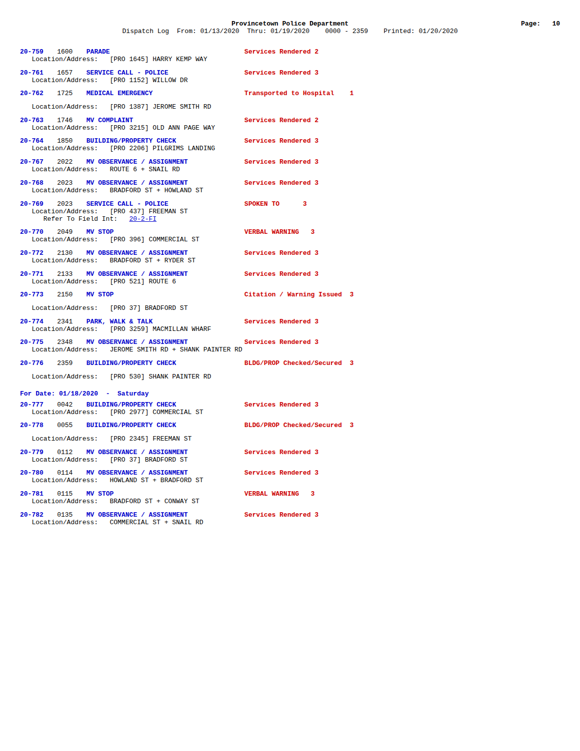Provincetown Police Department Page: 10
Dispatch Log From: 01/13/2020 Thru: 01/19/2020 0000 - 2359 Printed: 01/20/2020
| 20-759 | 1600 | PARADE | Services Rendered 2 |
| Location/Address: [PRO 1645] HARRY KEMP WAY |
| 20-761 | 1657 | SERVICE CALL - POLICE | Services Rendered 3 |
| Location/Address: [PRO 1152] WILLOW DR |
| 20-762 | 1725 | MEDICAL EMERGENCY | Transported to Hospital 1 |
| Location/Address: [PRO 1387] JEROME SMITH RD |
| 20-763 | 1746 | MV COMPLAINT | Services Rendered 2 |
| Location/Address: [PRO 3215] OLD ANN PAGE WAY |
| 20-764 | 1850 | BUILDING/PROPERTY CHECK | Services Rendered 3 |
| Location/Address: [PRO 2206] PILGRIMS LANDING |
| 20-767 | 2022 | MV OBSERVANCE / ASSIGNMENT | Services Rendered 3 |
| Location/Address: ROUTE 6 + SNAIL RD |
| 20-768 | 2023 | MV OBSERVANCE / ASSIGNMENT | Services Rendered 3 |
| Location/Address: BRADFORD ST + HOWLAND ST |
| 20-769 | 2023 | SERVICE CALL - POLICE | SPOKEN TO 3 |
| Location/Address: [PRO 437] FREEMAN ST |
| Refer To Field Int: 20-2-FI |
| 20-770 | 2049 | MV STOP | VERBAL WARNING 3 |
| Location/Address: [PRO 396] COMMERCIAL ST |
| 20-772 | 2130 | MV OBSERVANCE / ASSIGNMENT | Services Rendered 3 |
| Location/Address: BRADFORD ST + RYDER ST |
| 20-771 | 2133 | MV OBSERVANCE / ASSIGNMENT | Services Rendered 3 |
| Location/Address: [PRO 521] ROUTE 6 |
| 20-773 | 2150 | MV STOP | Citation / Warning Issued 3 |
| Location/Address: [PRO 37] BRADFORD ST |
| 20-774 | 2341 | PARK, WALK & TALK | Services Rendered 3 |
| Location/Address: [PRO 3259] MACMILLAN WHARF |
| 20-775 | 2348 | MV OBSERVANCE / ASSIGNMENT | Services Rendered 3 |
| Location/Address: JEROME SMITH RD + SHANK PAINTER RD |
| 20-776 | 2359 | BUILDING/PROPERTY CHECK | BLDG/PROP Checked/Secured 3 |
| Location/Address: [PRO 530] SHANK PAINTER RD |
| For Date: 01/18/2020 - Saturday |
| 20-777 | 0042 | BUILDING/PROPERTY CHECK | Services Rendered 3 |
| Location/Address: [PRO 2977] COMMERCIAL ST |
| 20-778 | 0055 | BUILDING/PROPERTY CHECK | BLDG/PROP Checked/Secured 3 |
| Location/Address: [PRO 2345] FREEMAN ST |
| 20-779 | 0112 | MV OBSERVANCE / ASSIGNMENT | Services Rendered 3 |
| Location/Address: [PRO 37] BRADFORD ST |
| 20-780 | 0114 | MV OBSERVANCE / ASSIGNMENT | Services Rendered 3 |
| Location/Address: HOWLAND ST + BRADFORD ST |
| 20-781 | 0115 | MV STOP | VERBAL WARNING 3 |
| Location/Address: BRADFORD ST + CONWAY ST |
| 20-782 | 0135 | MV OBSERVANCE / ASSIGNMENT | Services Rendered 3 |
| Location/Address: COMMERCIAL ST + SNAIL RD |